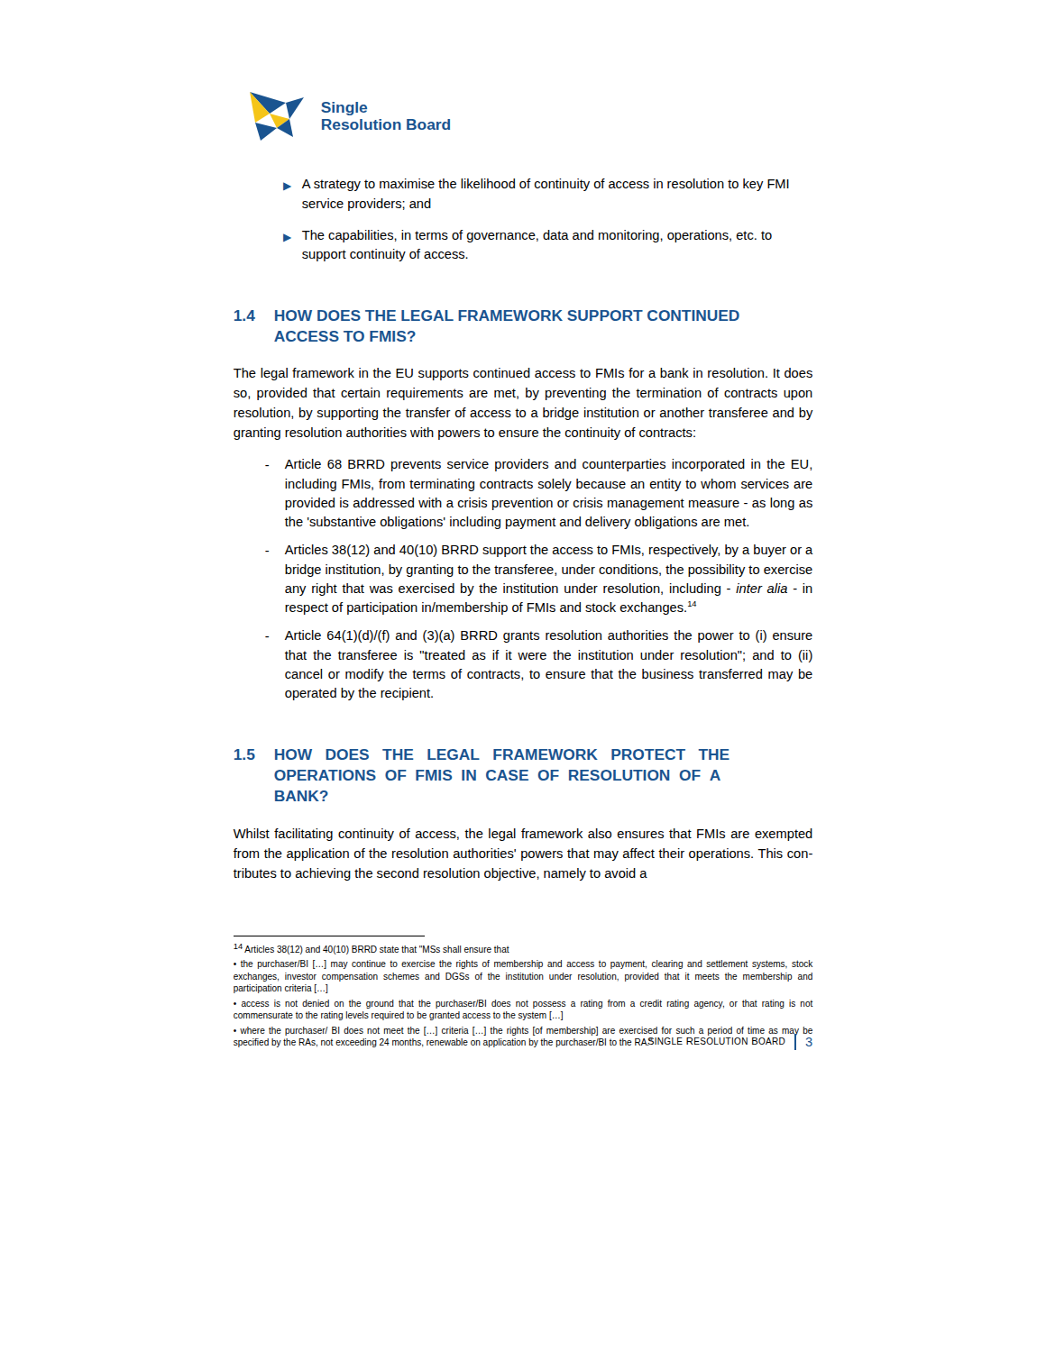Single
Resolution Board
▶ A strategy to maximise the likelihood of continuity of access in resolution to key FMI service providers; and
▶ The capabilities, in terms of governance, data and monitoring, operations, etc. to support continuity of access.
1.4 How does the legal framework support continued
access to FMIs?
The legal framework in the EU supports continued access to FMIs for a bank in resolution. It does so, provided that certain requirements are met, by preventing the termination of contracts upon resolution, by supporting the transfer of access to a bridge institution or another transferee and by granting resolution authorities with powers to ensure the continuity of contracts:
- Article 68 BRRD prevents service providers and counterparties incorporated in the EU, including FMIs, from terminating contracts solely because an entity to whom services are provided is addressed with a crisis prevention or crisis management measure - as long as the 'substantive obligations' including payment and delivery obligations are met.
- Articles 38(12) and 40(10) BRRD support the access to FMIs, respectively, by a buyer or a bridge institution, by granting to the transferee, under conditions, the possibility to exercise any right that was exercised by the institution under resolution, including - inter alia - in respect of participation in/membership of FMIs and stock exchanges.14
- Article 64(1)(d)/(f) and (3)(a) BRRD grants resolution authorities the power to (i) ensure that the transferee is "treated as if it were the institution under resolution"; and to (ii) cancel or modify the terms of contracts, to ensure that the business transferred may be operated by the recipient.
1.5 How does the legal framework protect the
operations of FMIs in case of resolution of a
bank?
Whilst facilitating continuity of access, the legal framework also ensures that FMIs are exempted from the application of the resolution authorities' powers that may affect their operations. This contributes to achieving the second resolution objective, namely to avoid a
14 Articles 38(12) and 40(10) BRRD state that "MSs shall ensure that
• the purchaser/BI […] may continue to exercise the rights of membership and access to payment, clearing and settlement systems, stock exchanges, investor compensation schemes and DGSs of the institution under resolution, provided that it meets the membership and participation criteria […]
• access is not denied on the ground that the purchaser/BI does not possess a rating from a credit rating agency, or that rating is not commensurate to the rating levels required to be granted access to the system […]
• where the purchaser/ BI does not meet the […] criteria […] the rights [of membership] are exercised for such a period of time as may be specified by the RAs, not exceeding 24 months, renewable on application by the purchaser/BI to the RA."
SINGLE RESOLUTION BOARD 3